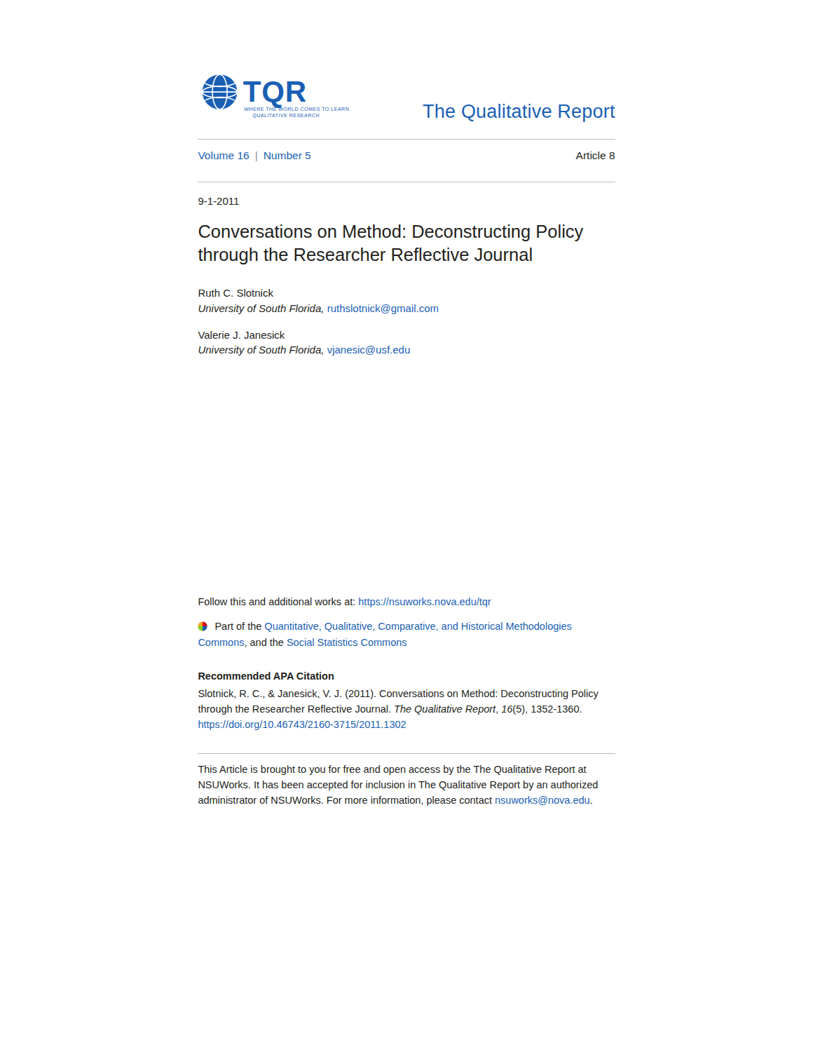TQR WHERE THE WORLD COMES TO LEARN QUALITATIVE RESEARCH
The Qualitative Report
Volume 16|Number 5
Article 8
9-1-2011
Conversations on Method: Deconstructing Policy through the Researcher Reflective Journal
Ruth C. Slotnick University of South Florida, ruthslotnick@gmail.com
Valerie J. Janesick University of South Florida, vjanesic@usf.edu
Follow this and additional works at: https://nsuworks.nova.edu/tqr
Part of the Quantitative, Qualitative, Comparative, and Historical Methodologies Commons, and the Social Statistics Commons
Recommended APA Citation
Slotnick, R. C., & Janesick, V. J. (2011). Conversations on Method: Deconstructing Policy through the Researcher Reflective Journal. The Qualitative Report, 16(5), 1352-1360. https://doi.org/10.46743/2160-3715/2011.1302
This Article is brought to you for free and open access by the The Qualitative Report at NSUWorks. It has been accepted for inclusion in The Qualitative Report by an authorized administrator of NSUWorks. For more information, please contact nsuworks@nova.edu.